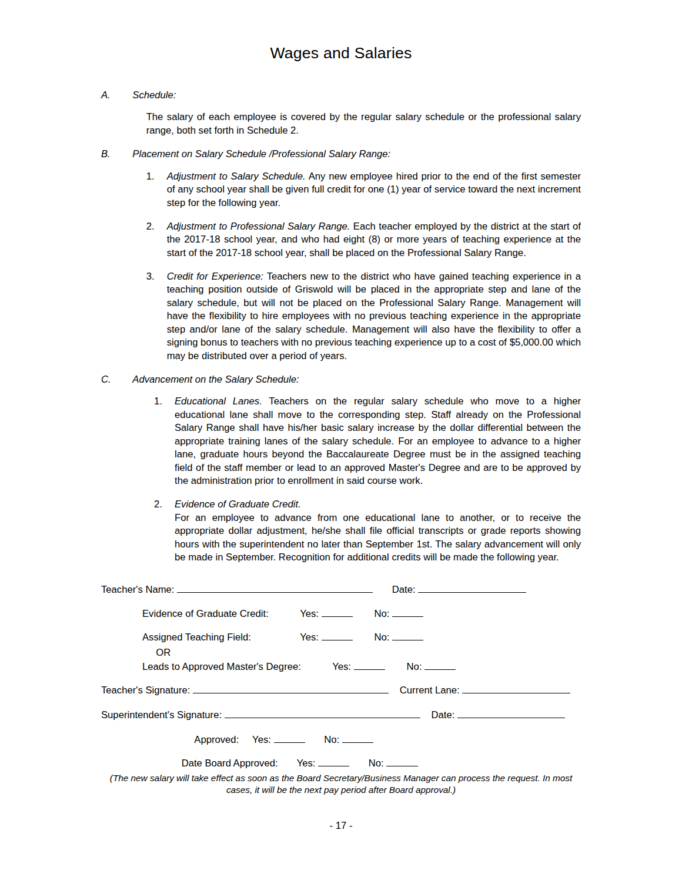Wages and Salaries
A.
Schedule:
The salary of each employee is covered by the regular salary schedule or the professional salary range, both set forth in Schedule 2.
B.
Placement on Salary Schedule /Professional Salary Range:
Adjustment to Salary Schedule. Any new employee hired prior to the end of the first semester of any school year shall be given full credit for one (1) year of service toward the next increment step for the following year.
Adjustment to Professional Salary Range. Each teacher employed by the district at the start of the 2017-18 school year, and who had eight (8) or more years of teaching experience at the start of the 2017-18 school year, shall be placed on the Professional Salary Range.
Credit for Experience: Teachers new to the district who have gained teaching experience in a teaching position outside of Griswold will be placed in the appropriate step and lane of the salary schedule, but will not be placed on the Professional Salary Range. Management will have the flexibility to hire employees with no previous teaching experience in the appropriate step and/or lane of the salary schedule. Management will also have the flexibility to offer a signing bonus to teachers with no previous teaching experience up to a cost of $5,000.00 which may be distributed over a period of years.
C.
Advancement on the Salary Schedule:
Educational Lanes. Teachers on the regular salary schedule who move to a higher educational lane shall move to the corresponding step. Staff already on the Professional Salary Range shall have his/her basic salary increase by the dollar differential between the appropriate training lanes of the salary schedule. For an employee to advance to a higher lane, graduate hours beyond the Baccalaureate Degree must be in the assigned teaching field of the staff member or lead to an approved Master's Degree and are to be approved by the administration prior to enrollment in said course work.
Evidence of Graduate Credit.
For an employee to advance from one educational lane to another, or to receive the appropriate dollar adjustment, he/she shall file official transcripts or grade reports showing hours with the superintendent no later than September 1st. The salary advancement will only be made in September. Recognition for additional credits will be made the following year.
Teacher's Name: Date:
| Evidence of Graduate Credit: | Yes: | No: |
| Assigned Teaching Field: | Yes: | No: |
OR
| Leads to Approved Master's Degree: | Yes: | No: |
Teacher's Signature: Current Lane:
Superintendent's Signature: Date:
Approved: Yes: No:
Date Board Approved: Yes: No:
(The new salary will take effect as soon as the Board Secretary/Business Manager can process the request. In most cases, it will be the next pay period after Board approval.)
- 17 -